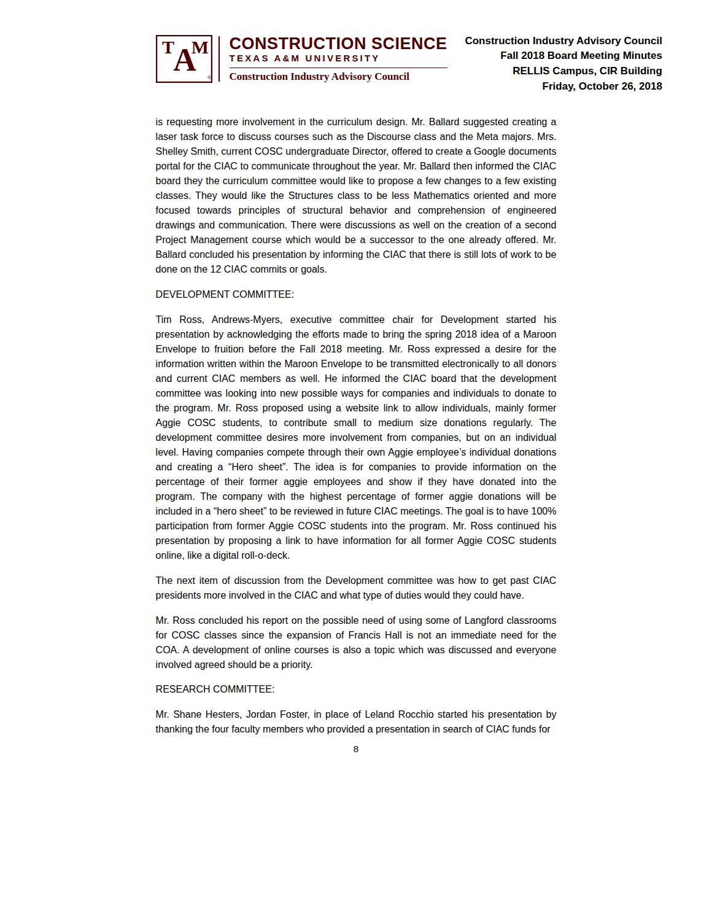A T M ®
CONSTRUCTION SCIENCE
TEXAS A&M UNIVERSITY
Construction Industry Advisory Council
Construction Industry Advisory Council
Fall 2018 Board Meeting Minutes
RELLIS Campus, CIR Building
Friday, October 26, 2018
is requesting more involvement in the curriculum design. Mr. Ballard suggested creating a laser task force to discuss courses such as the Discourse class and the Meta majors. Mrs. Shelley Smith, current COSC undergraduate Director, offered to create a Google documents portal for the CIAC to communicate throughout the year. Mr. Ballard then informed the CIAC board they the curriculum committee would like to propose a few changes to a few existing classes. They would like the Structures class to be less Mathematics oriented and more focused towards principles of structural behavior and comprehension of engineered drawings and communication. There were discussions as well on the creation of a second Project Management course which would be a successor to the one already offered. Mr. Ballard concluded his presentation by informing the CIAC that there is still lots of work to be done on the 12 CIAC commits or goals.
DEVELOPMENT COMMITTEE:
Tim Ross, Andrews-Myers, executive committee chair for Development started his presentation by acknowledging the efforts made to bring the spring 2018 idea of a Maroon Envelope to fruition before the Fall 2018 meeting. Mr. Ross expressed a desire for the information written within the Maroon Envelope to be transmitted electronically to all donors and current CIAC members as well. He informed the CIAC board that the development committee was looking into new possible ways for companies and individuals to donate to the program. Mr. Ross proposed using a website link to allow individuals, mainly former Aggie COSC students, to contribute small to medium size donations regularly. The development committee desires more involvement from companies, but on an individual level. Having companies compete through their own Aggie employee’s individual donations and creating a “Hero sheet”. The idea is for companies to provide information on the percentage of their former aggie employees and show if they have donated into the program. The company with the highest percentage of former aggie donations will be included in a “hero sheet” to be reviewed in future CIAC meetings. The goal is to have 100% participation from former Aggie COSC students into the program. Mr. Ross continued his presentation by proposing a link to have information for all former Aggie COSC students online, like a digital roll-o-deck.
The next item of discussion from the Development committee was how to get past CIAC presidents more involved in the CIAC and what type of duties would they could have.
Mr. Ross concluded his report on the possible need of using some of Langford classrooms for COSC classes since the expansion of Francis Hall is not an immediate need for the COA. A development of online courses is also a topic which was discussed and everyone involved agreed should be a priority.
RESEARCH COMMITTEE:
Mr. Shane Hesters, Jordan Foster, in place of Leland Rocchio started his presentation by thanking the four faculty members who provided a presentation in search of CIAC funds for
8